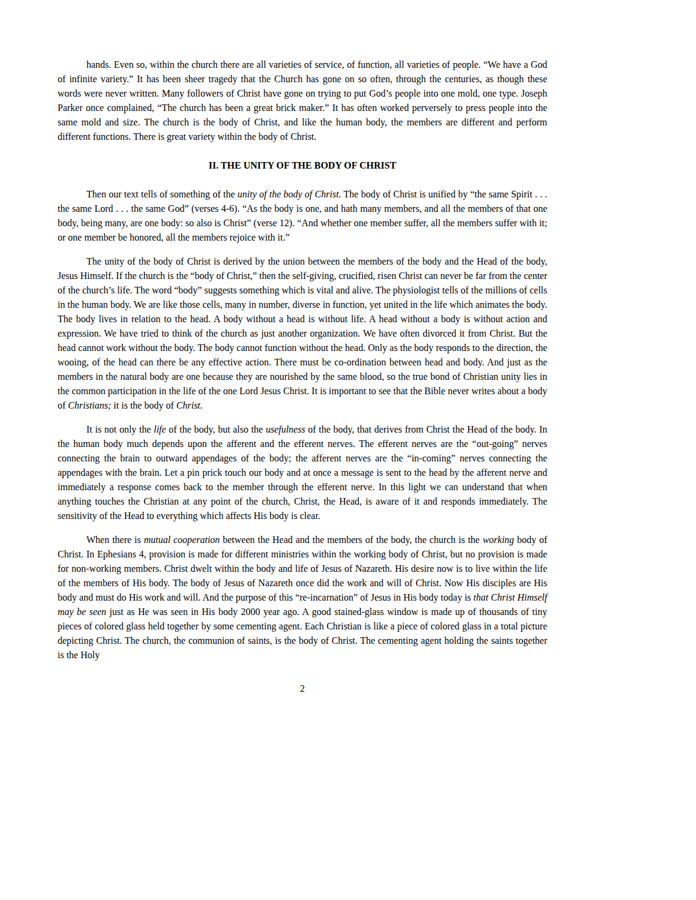hands. Even so, within the church there are all varieties of service, of function, all varieties of people. “We have a God of infinite variety.” It has been sheer tragedy that the Church has gone on so often, through the centuries, as though these words were never written. Many followers of Christ have gone on trying to put God’s people into one mold, one type. Joseph Parker once complained, “The church has been a great brick maker.” It has often worked perversely to press people into the same mold and size. The church is the body of Christ, and like the human body, the members are different and perform different functions. There is great variety within the body of Christ.
II. The Unity of the Body of Christ
Then our text tells of something of the unity of the body of Christ. The body of Christ is unified by “the same Spirit . . . the same Lord . . . the same God” (verses 4-6). “As the body is one, and hath many members, and all the members of that one body, being many, are one body: so also is Christ” (verse 12). “And whether one member suffer, all the members suffer with it; or one member be honored, all the members rejoice with it.”
The unity of the body of Christ is derived by the union between the members of the body and the Head of the body, Jesus Himself. If the church is the “body of Christ,” then the self-giving, crucified, risen Christ can never be far from the center of the church’s life. The word “body” suggests something which is vital and alive. The physiologist tells of the millions of cells in the human body. We are like those cells, many in number, diverse in function, yet united in the life which animates the body. The body lives in relation to the head. A body without a head is without life. A head without a body is without action and expression. We have tried to think of the church as just another organization. We have often divorced it from Christ. But the head cannot work without the body. The body cannot function without the head. Only as the body responds to the direction, the wooing, of the head can there be any effective action. There must be co-ordination between head and body. And just as the members in the natural body are one because they are nourished by the same blood, so the true bond of Christian unity lies in the common participation in the life of the one Lord Jesus Christ. It is important to see that the Bible never writes about a body of Christians; it is the body of Christ.
It is not only the life of the body, but also the usefulness of the body, that derives from Christ the Head of the body. In the human body much depends upon the afferent and the efferent nerves. The efferent nerves are the “out-going” nerves connecting the brain to outward appendages of the body; the afferent nerves are the “in-coming” nerves connecting the appendages with the brain. Let a pin prick touch our body and at once a message is sent to the head by the afferent nerve and immediately a response comes back to the member through the efferent nerve. In this light we can understand that when anything touches the Christian at any point of the church, Christ, the Head, is aware of it and responds immediately. The sensitivity of the Head to everything which affects His body is clear.
When there is mutual cooperation between the Head and the members of the body, the church is the working body of Christ. In Ephesians 4, provision is made for different ministries within the working body of Christ, but no provision is made for non-working members. Christ dwelt within the body and life of Jesus of Nazareth. His desire now is to live within the life of the members of His body. The body of Jesus of Nazareth once did the work and will of Christ. Now His disciples are His body and must do His work and will. And the purpose of this “re-incarnation” of Jesus in His body today is that Christ Himself may be seen just as He was seen in His body 2000 year ago. A good stained-glass window is made up of thousands of tiny pieces of colored glass held together by some cementing agent. Each Christian is like a piece of colored glass in a total picture depicting Christ. The church, the communion of saints, is the body of Christ. The cementing agent holding the saints together is the Holy
2